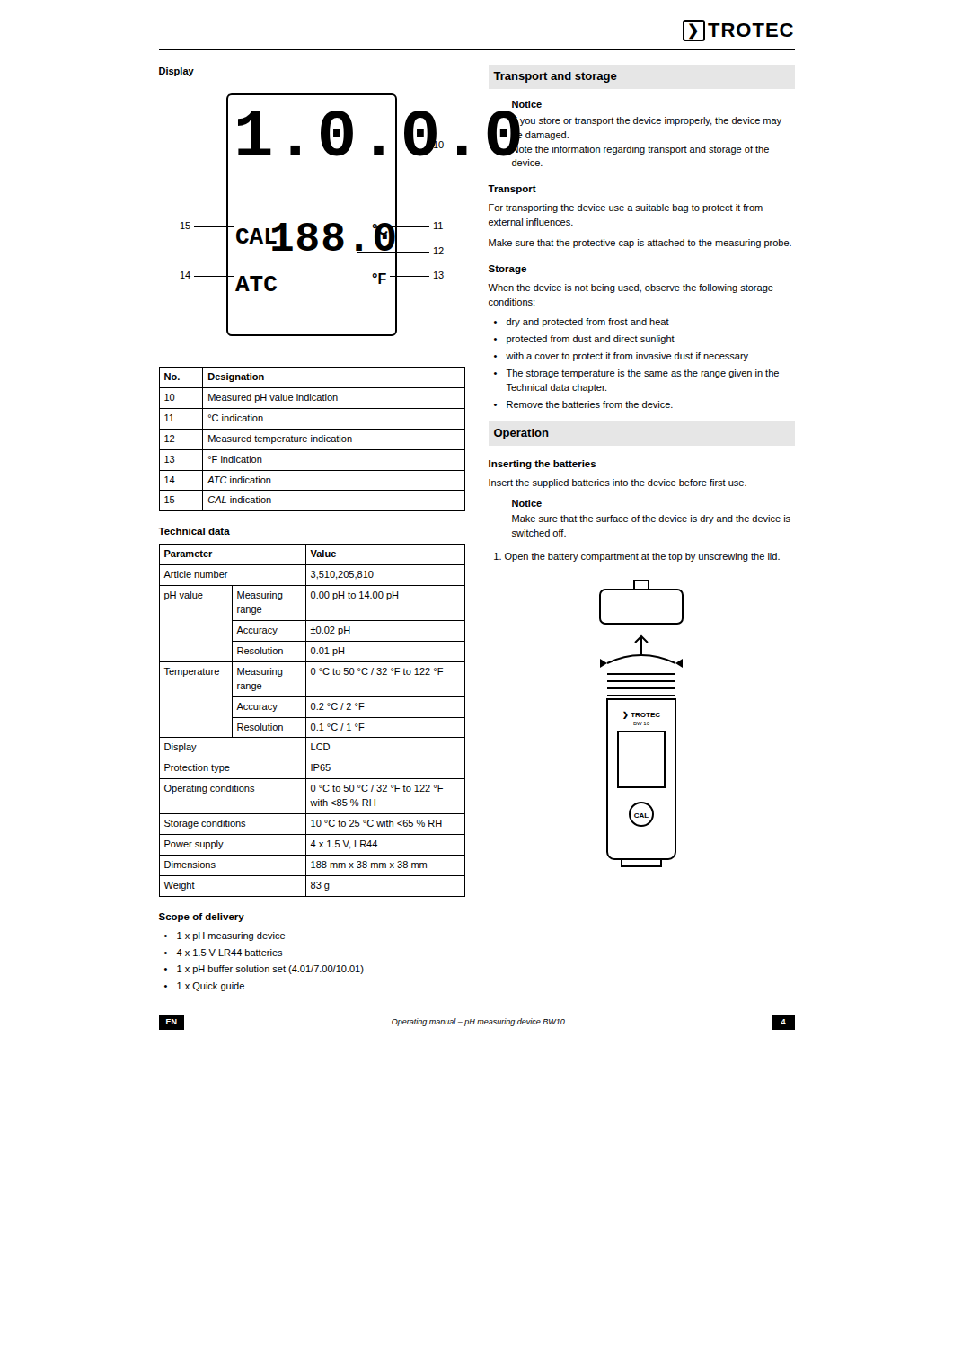❯TROTEC
Display
1.0.0.0
CAL
ATC
188.0
°C
°F
10
11
12
13
15
14
| No. | Designation |
| --- | --- |
| 10 | Measured pH value indication |
| 11 | °C indication |
| 12 | Measured temperature indication |
| 13 | °F indication |
| 14 | ATC indication |
| 15 | CAL indication |
Technical data
| Parameter | Value |
| --- | --- |
| Article number | 3,510,205,810 |
| pH value | Measuring range | 0.00 pH to 14.00 pH |
| Accuracy | ±0.02 pH |
| Resolution | 0.01 pH |
| Temperature | Measuring range | 0 °C to 50 °C / 32 °F to 122 °F |
| Accuracy | 0.2 °C / 2 °F |
| Resolution | 0.1 °C / 1 °F |
| Display | LCD |
| Protection type | IP65 |
| Operating conditions | 0 °C to 50 °C / 32 °F to 122 °F with <85 % RH |
| Storage conditions | 10 °C to 25 °C with <65 % RH |
| Power supply | 4 x 1.5 V, LR44 |
| Dimensions | 188 mm x 38 mm x 38 mm |
| Weight | 83 g |
Scope of delivery
1 x pH measuring device
4 x 1.5 V LR44 batteries
1 x pH buffer solution set (4.01/7.00/10.01)
1 x Quick guide
Transport and storage
Notice
If you store or transport the device improperly, the device may be damaged.
Note the information regarding transport and storage of the device.
Transport
For transporting the device use a suitable bag to protect it from external influences.
Make sure that the protective cap is attached to the measuring probe.
Storage
When the device is not being used, observe the following storage conditions:
dry and protected from frost and heat
protected from dust and direct sunlight
with a cover to protect it from invasive dust if necessary
The storage temperature is the same as the range given in the Technical data chapter.
Remove the batteries from the device.
Operation
Inserting the batteries
Insert the supplied batteries into the device before first use.
Notice
Make sure that the surface of the device is dry and the device is switched off.
Open the battery compartment at the top by unscrewing the lid.
❯ TROTEC BW 10 CAL
EN Operating manual – pH measuring device BW10 4